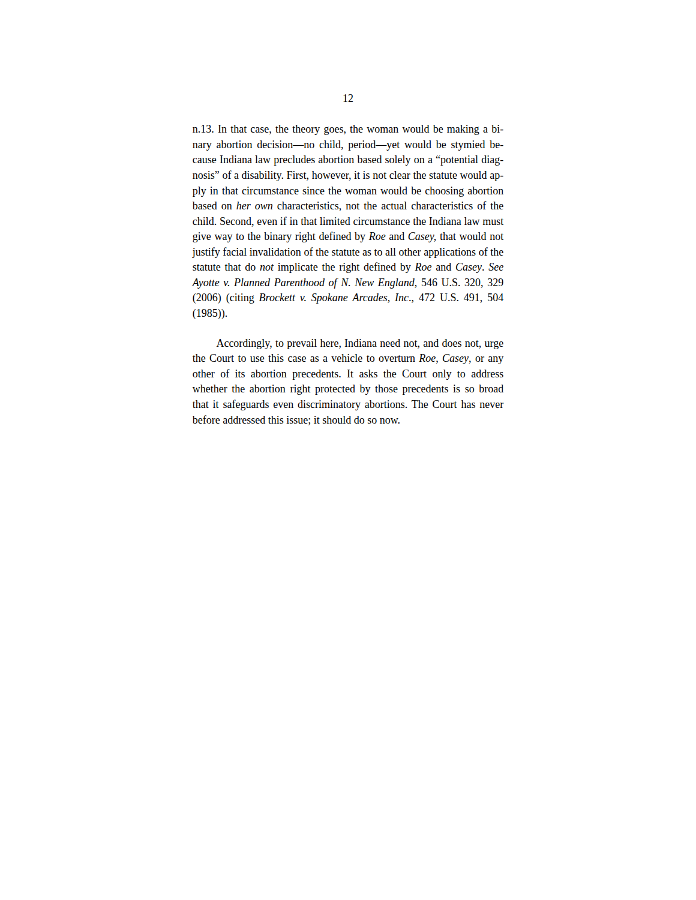12
n.13. In that case, the theory goes, the woman would be making a binary abortion decision—no child, period—yet would be stymied because Indiana law precludes abortion based solely on a “potential diagnosis” of a disability. First, however, it is not clear the statute would apply in that circumstance since the woman would be choosing abortion based on her own characteristics, not the actual characteristics of the child. Second, even if in that limited circumstance the Indiana law must give way to the binary right defined by Roe and Casey, that would not justify facial invalidation of the statute as to all other applications of the statute that do not implicate the right defined by Roe and Casey. See Ayotte v. Planned Parenthood of N. New England, 546 U.S. 320, 329 (2006) (citing Brockett v. Spokane Arcades, Inc., 472 U.S. 491, 504 (1985)).
Accordingly, to prevail here, Indiana need not, and does not, urge the Court to use this case as a vehicle to overturn Roe, Casey, or any other of its abortion precedents. It asks the Court only to address whether the abortion right protected by those precedents is so broad that it safeguards even discriminatory abortions. The Court has never before addressed this issue; it should do so now.